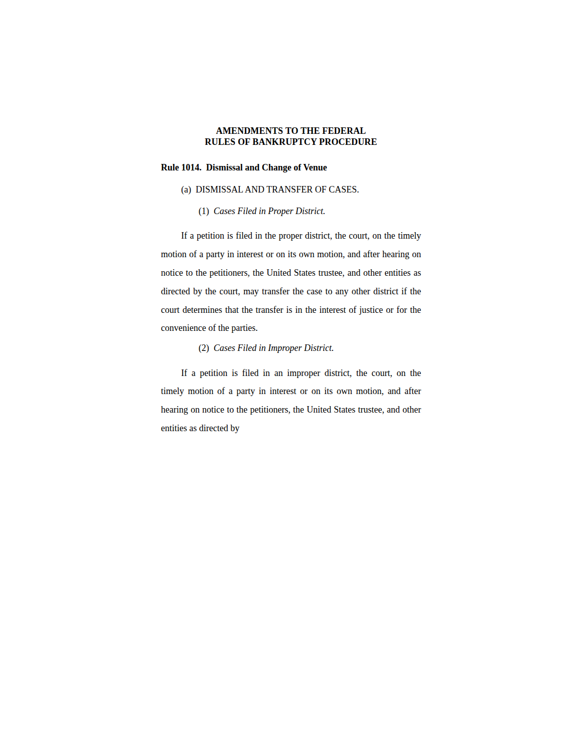AMENDMENTS TO THE FEDERAL
RULES OF BANKRUPTCY PROCEDURE
Rule 1014. Dismissal and Change of Venue
(a) DISMISSAL AND TRANSFER OF CASES.
(1) Cases Filed in Proper District.
If a petition is filed in the proper district, the court, on the timely motion of a party in interest or on its own motion, and after hearing on notice to the petitioners, the United States trustee, and other entities as directed by the court, may transfer the case to any other district if the court determines that the transfer is in the interest of justice or for the convenience of the parties.
(2) Cases Filed in Improper District.
If a petition is filed in an improper district, the court, on the timely motion of a party in interest or on its own motion, and after hearing on notice to the petitioners, the United States trustee, and other entities as directed by